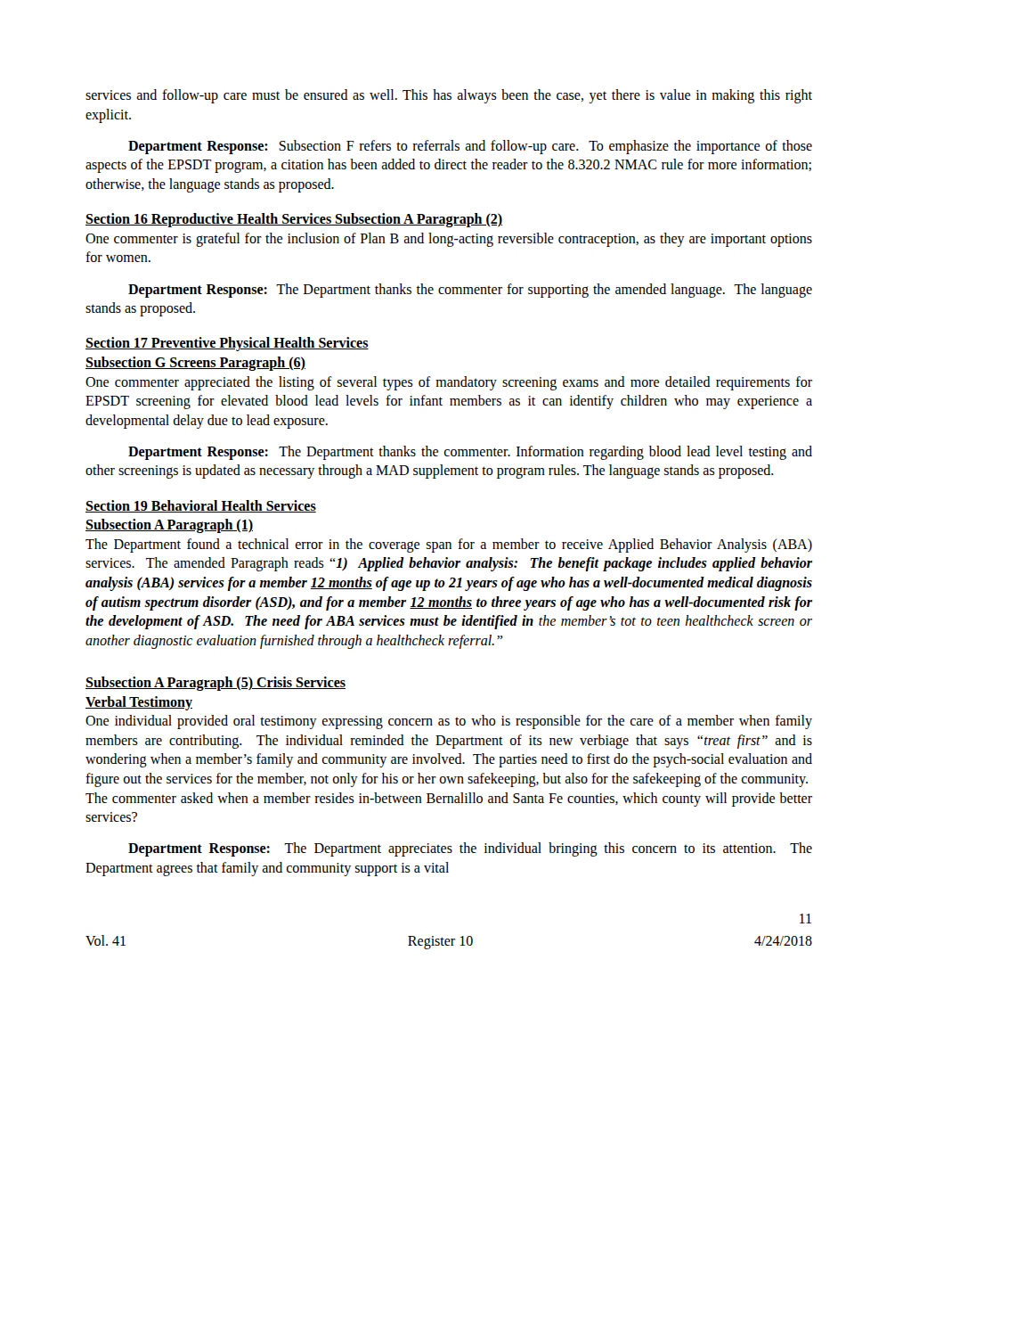services and follow-up care must be ensured as well. This has always been the case, yet there is value in making this right explicit.
Department Response: Subsection F refers to referrals and follow-up care. To emphasize the importance of those aspects of the EPSDT program, a citation has been added to direct the reader to the 8.320.2 NMAC rule for more information; otherwise, the language stands as proposed.
Section 16 Reproductive Health Services Subsection A Paragraph (2)
One commenter is grateful for the inclusion of Plan B and long-acting reversible contraception, as they are important options for women.
Department Response: The Department thanks the commenter for supporting the amended language. The language stands as proposed.
Section 17 Preventive Physical Health Services
Subsection G Screens Paragraph (6)
One commenter appreciated the listing of several types of mandatory screening exams and more detailed requirements for EPSDT screening for elevated blood lead levels for infant members as it can identify children who may experience a developmental delay due to lead exposure.
Department Response: The Department thanks the commenter. Information regarding blood lead level testing and other screenings is updated as necessary through a MAD supplement to program rules. The language stands as proposed.
Section 19 Behavioral Health Services
Subsection A Paragraph (1)
The Department found a technical error in the coverage span for a member to receive Applied Behavior Analysis (ABA) services. The amended Paragraph reads “1) Applied behavior analysis: The benefit package includes applied behavior analysis (ABA) services for a member 12 months of age up to 21 years of age who has a well-documented medical diagnosis of autism spectrum disorder (ASD), and for a member 12 months to three years of age who has a well-documented risk for the development of ASD. The need for ABA services must be identified in the member’s tot to teen healthcheck screen or another diagnostic evaluation furnished through a healthcheck referral.”
Subsection A Paragraph (5) Crisis Services
Verbal Testimony
One individual provided oral testimony expressing concern as to who is responsible for the care of a member when family members are contributing. The individual reminded the Department of its new verbiage that says “treat first” and is wondering when a member’s family and community are involved. The parties need to first do the psych-social evaluation and figure out the services for the member, not only for his or her own safekeeping, but also for the safekeeping of the community. The commenter asked when a member resides in-between Bernalillo and Santa Fe counties, which county will provide better services?
Department Response: The Department appreciates the individual bringing this concern to its attention. The Department agrees that family and community support is a vital
11
Vol. 41 Register 10 4/24/2018